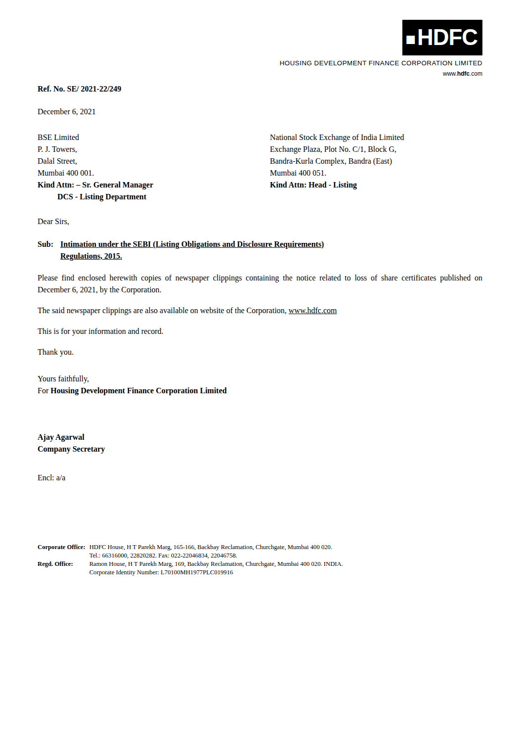■HDFC
HOUSING DEVELOPMENT FINANCE CORPORATION LIMITED
www.hdfc.com
Ref. No. SE/ 2021-22/249
December 6, 2021
| BSE Limited P. J. Towers, Dalal Street, Mumbai 400 001. | National Stock Exchange of India Limited Exchange Plaza, Plot No. C/1, Block G, Bandra-Kurla Complex, Bandra (East) Mumbai 400 051. |
| Kind Attn: – Sr. General Manager DCS - Listing Department | Kind Attn: Head - Listing |
Dear Sirs,
| Sub: | Intimation under the SEBI (Listing Obligations and Disclosure Requirements) Regulations, 2015. |
Please find enclosed herewith copies of newspaper clippings containing the notice related to loss of share certificates published on December 6, 2021, by the Corporation.
The said newspaper clippings are also available on website of the Corporation, www.hdfc.com
This is for your information and record.
Thank you.
Yours faithfully,
For Housing Development Finance Corporation Limited
Ajay Agarwal
Company Secretary
Encl: a/a
| Corporate Office: | HDFC House, H T Parekh Marg, 165-166, Backbay Reclamation, Churchgate, Mumbai 400 020. Tel.: 66316000, 22820282. Fax: 022-22046834, 22046758. |
| Regd. Office: | Ramon House, H T Parekh Marg, 169, Backbay Reclamation, Churchgate, Mumbai 400 020. INDIA. Corporate Identity Number: L70100MH1977PLC019916 |